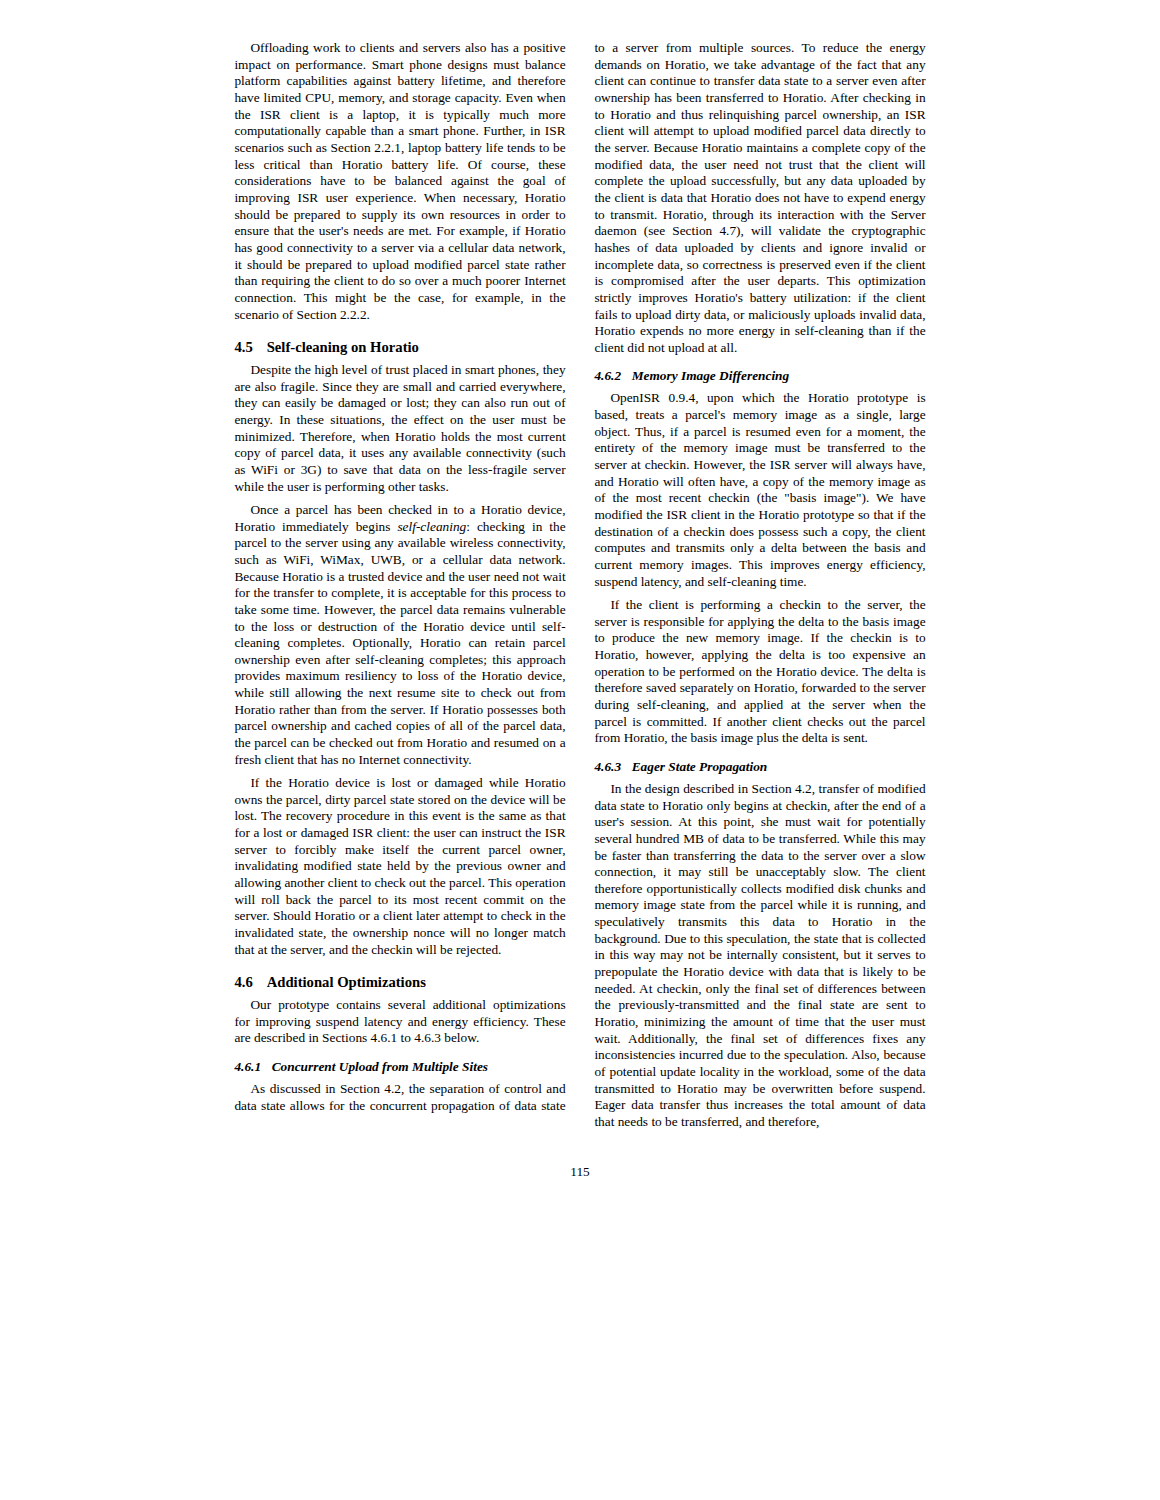Offloading work to clients and servers also has a positive impact on performance. Smart phone designs must balance platform capabilities against battery lifetime, and therefore have limited CPU, memory, and storage capacity. Even when the ISR client is a laptop, it is typically much more computationally capable than a smart phone. Further, in ISR scenarios such as Section 2.2.1, laptop battery life tends to be less critical than Horatio battery life. Of course, these considerations have to be balanced against the goal of improving ISR user experience. When necessary, Horatio should be prepared to supply its own resources in order to ensure that the user's needs are met. For example, if Horatio has good connectivity to a server via a cellular data network, it should be prepared to upload modified parcel state rather than requiring the client to do so over a much poorer Internet connection. This might be the case, for example, in the scenario of Section 2.2.2.
4.5 Self-cleaning on Horatio
Despite the high level of trust placed in smart phones, they are also fragile. Since they are small and carried everywhere, they can easily be damaged or lost; they can also run out of energy. In these situations, the effect on the user must be minimized. Therefore, when Horatio holds the most current copy of parcel data, it uses any available connectivity (such as WiFi or 3G) to save that data on the less-fragile server while the user is performing other tasks.
Once a parcel has been checked in to a Horatio device, Horatio immediately begins self-cleaning: checking in the parcel to the server using any available wireless connectivity, such as WiFi, WiMax, UWB, or a cellular data network. Because Horatio is a trusted device and the user need not wait for the transfer to complete, it is acceptable for this process to take some time. However, the parcel data remains vulnerable to the loss or destruction of the Horatio device until self-cleaning completes. Optionally, Horatio can retain parcel ownership even after self-cleaning completes; this approach provides maximum resiliency to loss of the Horatio device, while still allowing the next resume site to check out from Horatio rather than from the server. If Horatio possesses both parcel ownership and cached copies of all of the parcel data, the parcel can be checked out from Horatio and resumed on a fresh client that has no Internet connectivity.
If the Horatio device is lost or damaged while Horatio owns the parcel, dirty parcel state stored on the device will be lost. The recovery procedure in this event is the same as that for a lost or damaged ISR client: the user can instruct the ISR server to forcibly make itself the current parcel owner, invalidating modified state held by the previous owner and allowing another client to check out the parcel. This operation will roll back the parcel to its most recent commit on the server. Should Horatio or a client later attempt to check in the invalidated state, the ownership nonce will no longer match that at the server, and the checkin will be rejected.
4.6 Additional Optimizations
Our prototype contains several additional optimizations for improving suspend latency and energy efficiency. These are described in Sections 4.6.1 to 4.6.3 below.
4.6.1 Concurrent Upload from Multiple Sites
As discussed in Section 4.2, the separation of control and data state allows for the concurrent propagation of data state to a server from multiple sources. To reduce the energy demands on Horatio, we take advantage of the fact that any client can continue to transfer data state to a server even after ownership has been transferred to Horatio. After checking in to Horatio and thus relinquishing parcel ownership, an ISR client will attempt to upload modified parcel data directly to the server. Because Horatio maintains a complete copy of the modified data, the user need not trust that the client will complete the upload successfully, but any data uploaded by the client is data that Horatio does not have to expend energy to transmit. Horatio, through its interaction with the Server daemon (see Section 4.7), will validate the cryptographic hashes of data uploaded by clients and ignore invalid or incomplete data, so correctness is preserved even if the client is compromised after the user departs. This optimization strictly improves Horatio's battery utilization: if the client fails to upload dirty data, or maliciously uploads invalid data, Horatio expends no more energy in self-cleaning than if the client did not upload at all.
4.6.2 Memory Image Differencing
OpenISR 0.9.4, upon which the Horatio prototype is based, treats a parcel's memory image as a single, large object. Thus, if a parcel is resumed even for a moment, the entirety of the memory image must be transferred to the server at checkin. However, the ISR server will always have, and Horatio will often have, a copy of the memory image as of the most recent checkin (the "basis image"). We have modified the ISR client in the Horatio prototype so that if the destination of a checkin does possess such a copy, the client computes and transmits only a delta between the basis and current memory images. This improves energy efficiency, suspend latency, and self-cleaning time.
If the client is performing a checkin to the server, the server is responsible for applying the delta to the basis image to produce the new memory image. If the checkin is to Horatio, however, applying the delta is too expensive an operation to be performed on the Horatio device. The delta is therefore saved separately on Horatio, forwarded to the server during self-cleaning, and applied at the server when the parcel is committed. If another client checks out the parcel from Horatio, the basis image plus the delta is sent.
4.6.3 Eager State Propagation
In the design described in Section 4.2, transfer of modified data state to Horatio only begins at checkin, after the end of a user's session. At this point, she must wait for potentially several hundred MB of data to be transferred. While this may be faster than transferring the data to the server over a slow connection, it may still be unacceptably slow. The client therefore opportunistically collects modified disk chunks and memory image state from the parcel while it is running, and speculatively transmits this data to Horatio in the background. Due to this speculation, the state that is collected in this way may not be internally consistent, but it serves to prepopulate the Horatio device with data that is likely to be needed. At checkin, only the final set of differences between the previously-transmitted and the final state are sent to Horatio, minimizing the amount of time that the user must wait. Additionally, the final set of differences fixes any inconsistencies incurred due to the speculation. Also, because of potential update locality in the workload, some of the data transmitted to Horatio may be overwritten before suspend. Eager data transfer thus increases the total amount of data that needs to be transferred, and therefore,
115